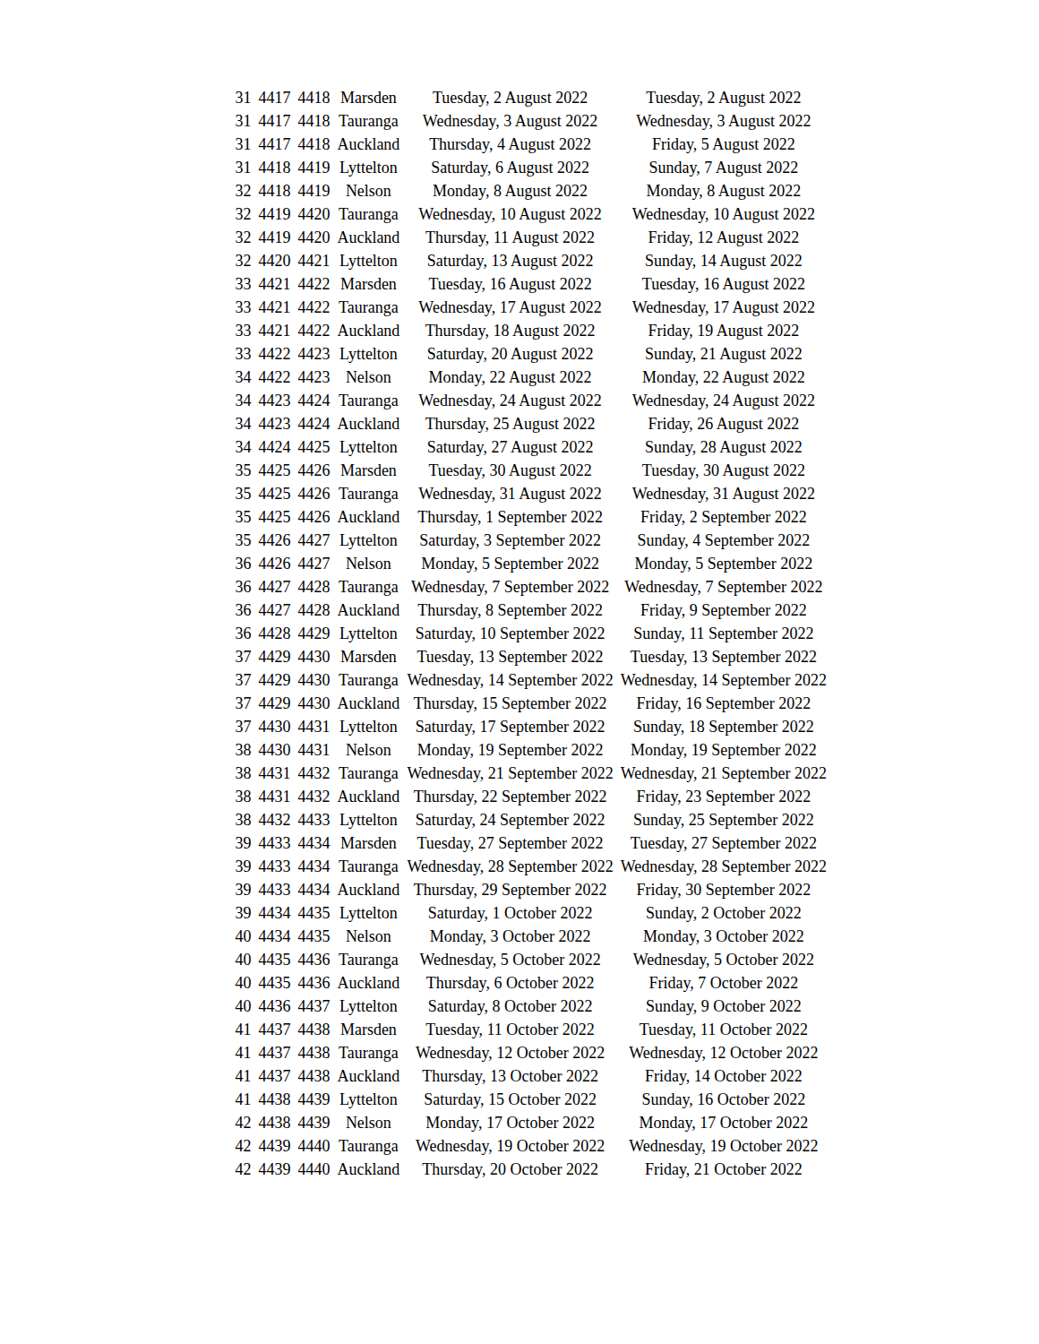| 31 | 4417 | 4418 | Marsden | Tuesday, 2 August 2022 | Tuesday, 2 August 2022 |
| 31 | 4417 | 4418 | Tauranga | Wednesday, 3 August 2022 | Wednesday, 3 August 2022 |
| 31 | 4417 | 4418 | Auckland | Thursday, 4 August 2022 | Friday, 5 August 2022 |
| 31 | 4418 | 4419 | Lyttelton | Saturday, 6 August 2022 | Sunday, 7 August 2022 |
| 32 | 4418 | 4419 | Nelson | Monday, 8 August 2022 | Monday, 8 August 2022 |
| 32 | 4419 | 4420 | Tauranga | Wednesday, 10 August 2022 | Wednesday, 10 August 2022 |
| 32 | 4419 | 4420 | Auckland | Thursday, 11 August 2022 | Friday, 12 August 2022 |
| 32 | 4420 | 4421 | Lyttelton | Saturday, 13 August 2022 | Sunday, 14 August 2022 |
| 33 | 4421 | 4422 | Marsden | Tuesday, 16 August 2022 | Tuesday, 16 August 2022 |
| 33 | 4421 | 4422 | Tauranga | Wednesday, 17 August 2022 | Wednesday, 17 August 2022 |
| 33 | 4421 | 4422 | Auckland | Thursday, 18 August 2022 | Friday, 19 August 2022 |
| 33 | 4422 | 4423 | Lyttelton | Saturday, 20 August 2022 | Sunday, 21 August 2022 |
| 34 | 4422 | 4423 | Nelson | Monday, 22 August 2022 | Monday, 22 August 2022 |
| 34 | 4423 | 4424 | Tauranga | Wednesday, 24 August 2022 | Wednesday, 24 August 2022 |
| 34 | 4423 | 4424 | Auckland | Thursday, 25 August 2022 | Friday, 26 August 2022 |
| 34 | 4424 | 4425 | Lyttelton | Saturday, 27 August 2022 | Sunday, 28 August 2022 |
| 35 | 4425 | 4426 | Marsden | Tuesday, 30 August 2022 | Tuesday, 30 August 2022 |
| 35 | 4425 | 4426 | Tauranga | Wednesday, 31 August 2022 | Wednesday, 31 August 2022 |
| 35 | 4425 | 4426 | Auckland | Thursday, 1 September 2022 | Friday, 2 September 2022 |
| 35 | 4426 | 4427 | Lyttelton | Saturday, 3 September 2022 | Sunday, 4 September 2022 |
| 36 | 4426 | 4427 | Nelson | Monday, 5 September 2022 | Monday, 5 September 2022 |
| 36 | 4427 | 4428 | Tauranga | Wednesday, 7 September 2022 | Wednesday, 7 September 2022 |
| 36 | 4427 | 4428 | Auckland | Thursday, 8 September 2022 | Friday, 9 September 2022 |
| 36 | 4428 | 4429 | Lyttelton | Saturday, 10 September 2022 | Sunday, 11 September 2022 |
| 37 | 4429 | 4430 | Marsden | Tuesday, 13 September 2022 | Tuesday, 13 September 2022 |
| 37 | 4429 | 4430 | Tauranga | Wednesday, 14 September 2022 | Wednesday, 14 September 2022 |
| 37 | 4429 | 4430 | Auckland | Thursday, 15 September 2022 | Friday, 16 September 2022 |
| 37 | 4430 | 4431 | Lyttelton | Saturday, 17 September 2022 | Sunday, 18 September 2022 |
| 38 | 4430 | 4431 | Nelson | Monday, 19 September 2022 | Monday, 19 September 2022 |
| 38 | 4431 | 4432 | Tauranga | Wednesday, 21 September 2022 | Wednesday, 21 September 2022 |
| 38 | 4431 | 4432 | Auckland | Thursday, 22 September 2022 | Friday, 23 September 2022 |
| 38 | 4432 | 4433 | Lyttelton | Saturday, 24 September 2022 | Sunday, 25 September 2022 |
| 39 | 4433 | 4434 | Marsden | Tuesday, 27 September 2022 | Tuesday, 27 September 2022 |
| 39 | 4433 | 4434 | Tauranga | Wednesday, 28 September 2022 | Wednesday, 28 September 2022 |
| 39 | 4433 | 4434 | Auckland | Thursday, 29 September 2022 | Friday, 30 September 2022 |
| 39 | 4434 | 4435 | Lyttelton | Saturday, 1 October 2022 | Sunday, 2 October 2022 |
| 40 | 4434 | 4435 | Nelson | Monday, 3 October 2022 | Monday, 3 October 2022 |
| 40 | 4435 | 4436 | Tauranga | Wednesday, 5 October 2022 | Wednesday, 5 October 2022 |
| 40 | 4435 | 4436 | Auckland | Thursday, 6 October 2022 | Friday, 7 October 2022 |
| 40 | 4436 | 4437 | Lyttelton | Saturday, 8 October 2022 | Sunday, 9 October 2022 |
| 41 | 4437 | 4438 | Marsden | Tuesday, 11 October 2022 | Tuesday, 11 October 2022 |
| 41 | 4437 | 4438 | Tauranga | Wednesday, 12 October 2022 | Wednesday, 12 October 2022 |
| 41 | 4437 | 4438 | Auckland | Thursday, 13 October 2022 | Friday, 14 October 2022 |
| 41 | 4438 | 4439 | Lyttelton | Saturday, 15 October 2022 | Sunday, 16 October 2022 |
| 42 | 4438 | 4439 | Nelson | Monday, 17 October 2022 | Monday, 17 October 2022 |
| 42 | 4439 | 4440 | Tauranga | Wednesday, 19 October 2022 | Wednesday, 19 October 2022 |
| 42 | 4439 | 4440 | Auckland | Thursday, 20 October 2022 | Friday, 21 October 2022 |